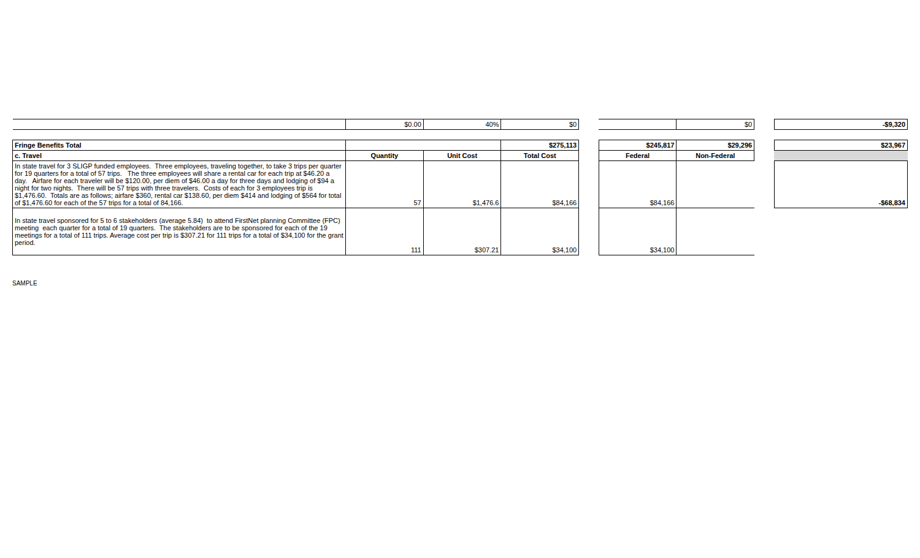| | $0.00 | 40% | $0 | | | $0 | | -$9,320 |
| Fringe Benefits Total | | | $275,113 | | $245,817 | $29,296 | | $23,967 |
| c. Travel | Quantity | Unit Cost | Total Cost | | Federal | Non-Federal | | |
| In state travel for 3 SLIGP funded employees. Three employees, traveling together, to take 3 trips per quarter for 19 quarters for a total of 57 trips. The three employees will share a rental car for each trip at $46.20 a day. Airfare for each traveler will be $120.00, per diem of $46.00 a day for three days and lodging of $94 a night for two nights. There will be 57 trips with three travelers. Costs of each for 3 employees trip is $1,476.60. Totals are as follows; airfare $360, rental car $138.60, per diem $414 and lodging of $564 for total of $1,476.60 for each of the 57 trips for a total of 84,166. | 57 | $1,476.6 | $84,166 | | $84,166 | | | -$68,834 |
| In state travel sponsored for 5 to 6 stakeholders (average 5.84) to attend FirstNet planning Committee (FPC) meeting each quarter for a total of 19 quarters. The stakeholders are to be sponsored for each of the 19 meetings for a total of 111 trips. Average cost per trip is $307.21 for 111 trips for a total of $34,100 for the grant period. | 111 | $307.21 | $34,100 | | $34,100 | | | |
SAMPLE